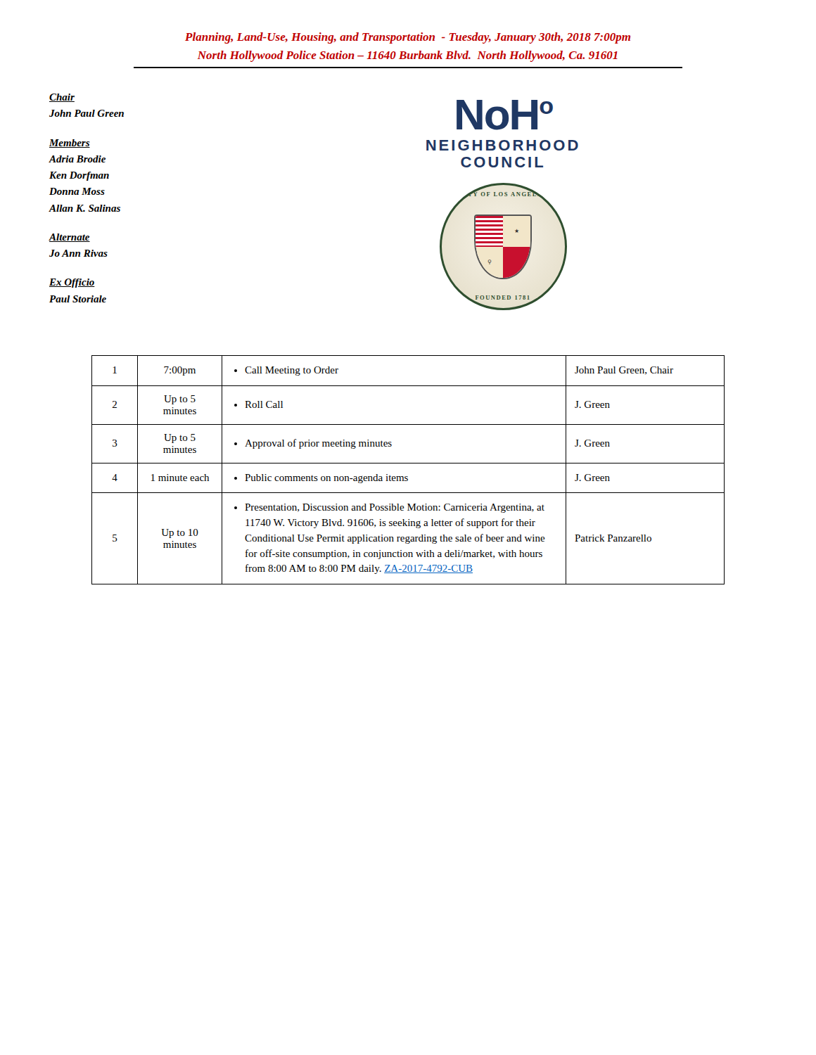Planning, Land-Use, Housing, and Transportation - Tuesday, January 30th, 2018 7:00pm
North Hollywood Police Station – 11640 Burbank Blvd. North Hollywood, Ca. 91601
Chair John Paul Green
Members Adria Brodie
Ken Dorfman
Donna Moss
Allan K. Salinas
Alternate Jo Ann Rivas
Ex Officio Paul Storiale
NoHo
NEIGHBORHOOD
COUNCIL
CITY OF LOS ANGELES
★
⚲
FOUNDED 1781
| 1 | 7:00pm | Call Meeting to Order | John Paul Green, Chair |
| 2 | Up to 5 minutes | Roll Call | J. Green |
| 3 | Up to 5 minutes | Approval of prior meeting minutes | J. Green |
| 4 | 1 minute each | Public comments on non-agenda items | J. Green |
| 5 | Up to 10 minutes | Presentation, Discussion and Possible Motion: Carniceria Argentina, at 11740 W. Victory Blvd. 91606, is seeking a letter of support for their Conditional Use Permit application regarding the sale of beer and wine for off-site consumption, in conjunction with a deli/market, with hours from 8:00 AM to 8:00 PM daily. ZA-2017-4792-CUB | Patrick Panzarello |